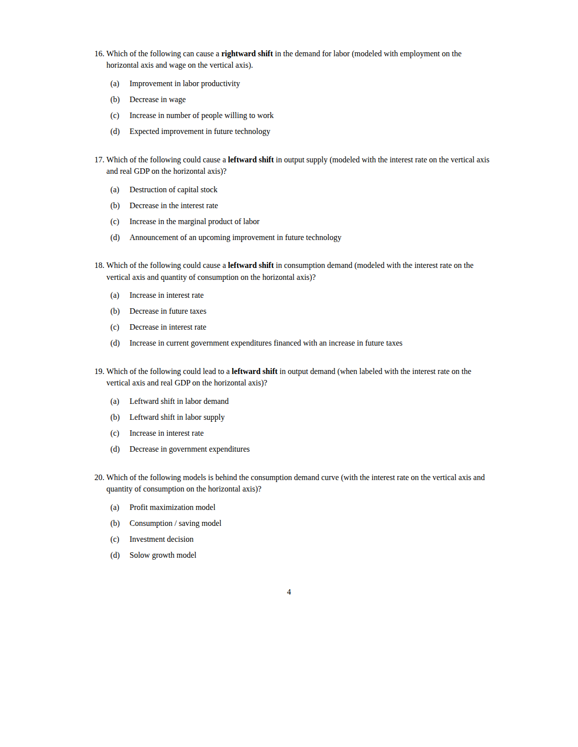Which of the following can cause a rightward shift in the demand for labor (modeled with employment on the horizontal axis and wage on the vertical axis).
Improvement in labor productivity
Decrease in wage
Increase in number of people willing to work
Expected improvement in future technology
Which of the following could cause a leftward shift in output supply (modeled with the interest rate on the vertical axis and real GDP on the horizontal axis)?
Destruction of capital stock
Decrease in the interest rate
Increase in the marginal product of labor
Announcement of an upcoming improvement in future technology
Which of the following could cause a leftward shift in consumption demand (modeled with the interest rate on the vertical axis and quantity of consumption on the horizontal axis)?
Increase in interest rate
Decrease in future taxes
Decrease in interest rate
Increase in current government expenditures financed with an increase in future taxes
Which of the following could lead to a leftward shift in output demand (when labeled with the interest rate on the vertical axis and real GDP on the horizontal axis)?
Leftward shift in labor demand
Leftward shift in labor supply
Increase in interest rate
Decrease in government expenditures
Which of the following models is behind the consumption demand curve (with the interest rate on the vertical axis and quantity of consumption on the horizontal axis)?
Profit maximization model
Consumption / saving model
Investment decision
Solow growth model
4